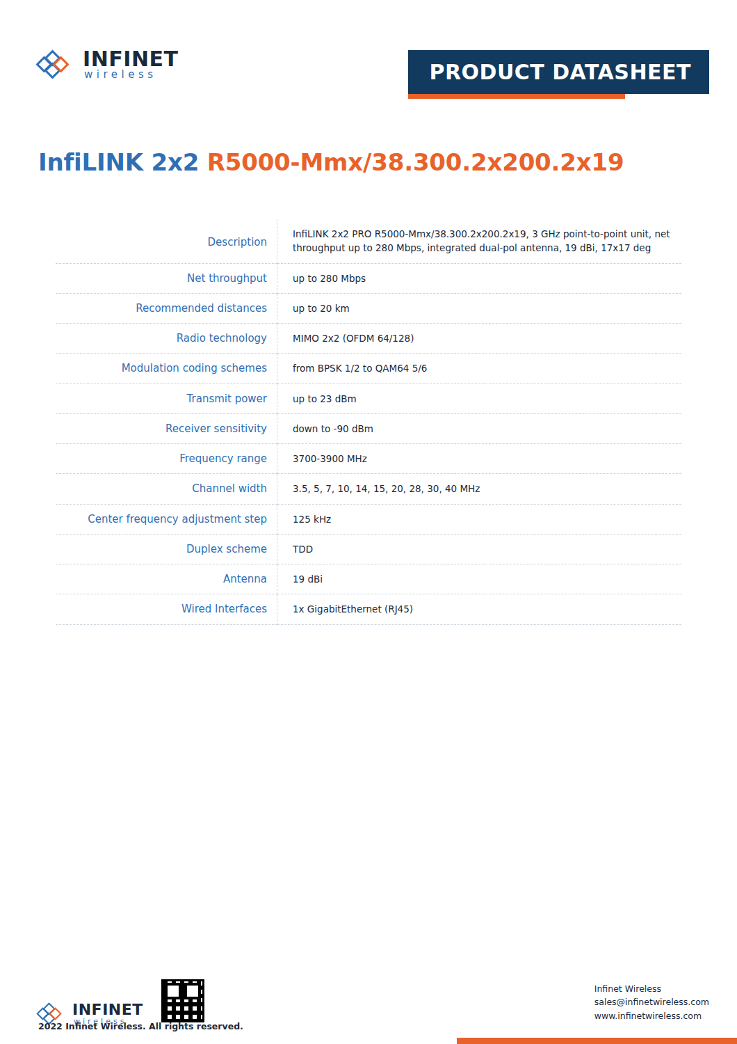INFINET
wireless
PRODUCT DATASHEET
InfiLINK 2x2 R5000-Mmx/38.300.2x200.2x19
| Description | InfiLINK 2x2 PRO R5000-Mmx/38.300.2x200.2x19, 3 GHz point-to-point unit, net throughput up to 280 Mbps, integrated dual-pol antenna, 19 dBi, 17x17 deg |
| Net throughput | up to 280 Mbps |
| Recommended distances | up to 20 km |
| Radio technology | MIMO 2x2 (OFDM 64/128) |
| Modulation coding schemes | from BPSK 1/2 to QAM64 5/6 |
| Transmit power | up to 23 dBm |
| Receiver sensitivity | down to -90 dBm |
| Frequency range | 3700-3900 MHz |
| Channel width | 3.5, 5, 7, 10, 14, 15, 20, 28, 30, 40 MHz |
| Center frequency adjustment step | 125 kHz |
| Duplex scheme | TDD |
| Antenna | 19 dBi |
| Wired Interfaces | 1x GigabitEthernet (RJ45) |
INFINET
wireless
Infinet Wireless
sales@infinetwireless.com
www.infinetwireless.com
2022 Infinet Wireless. All rights reserved.